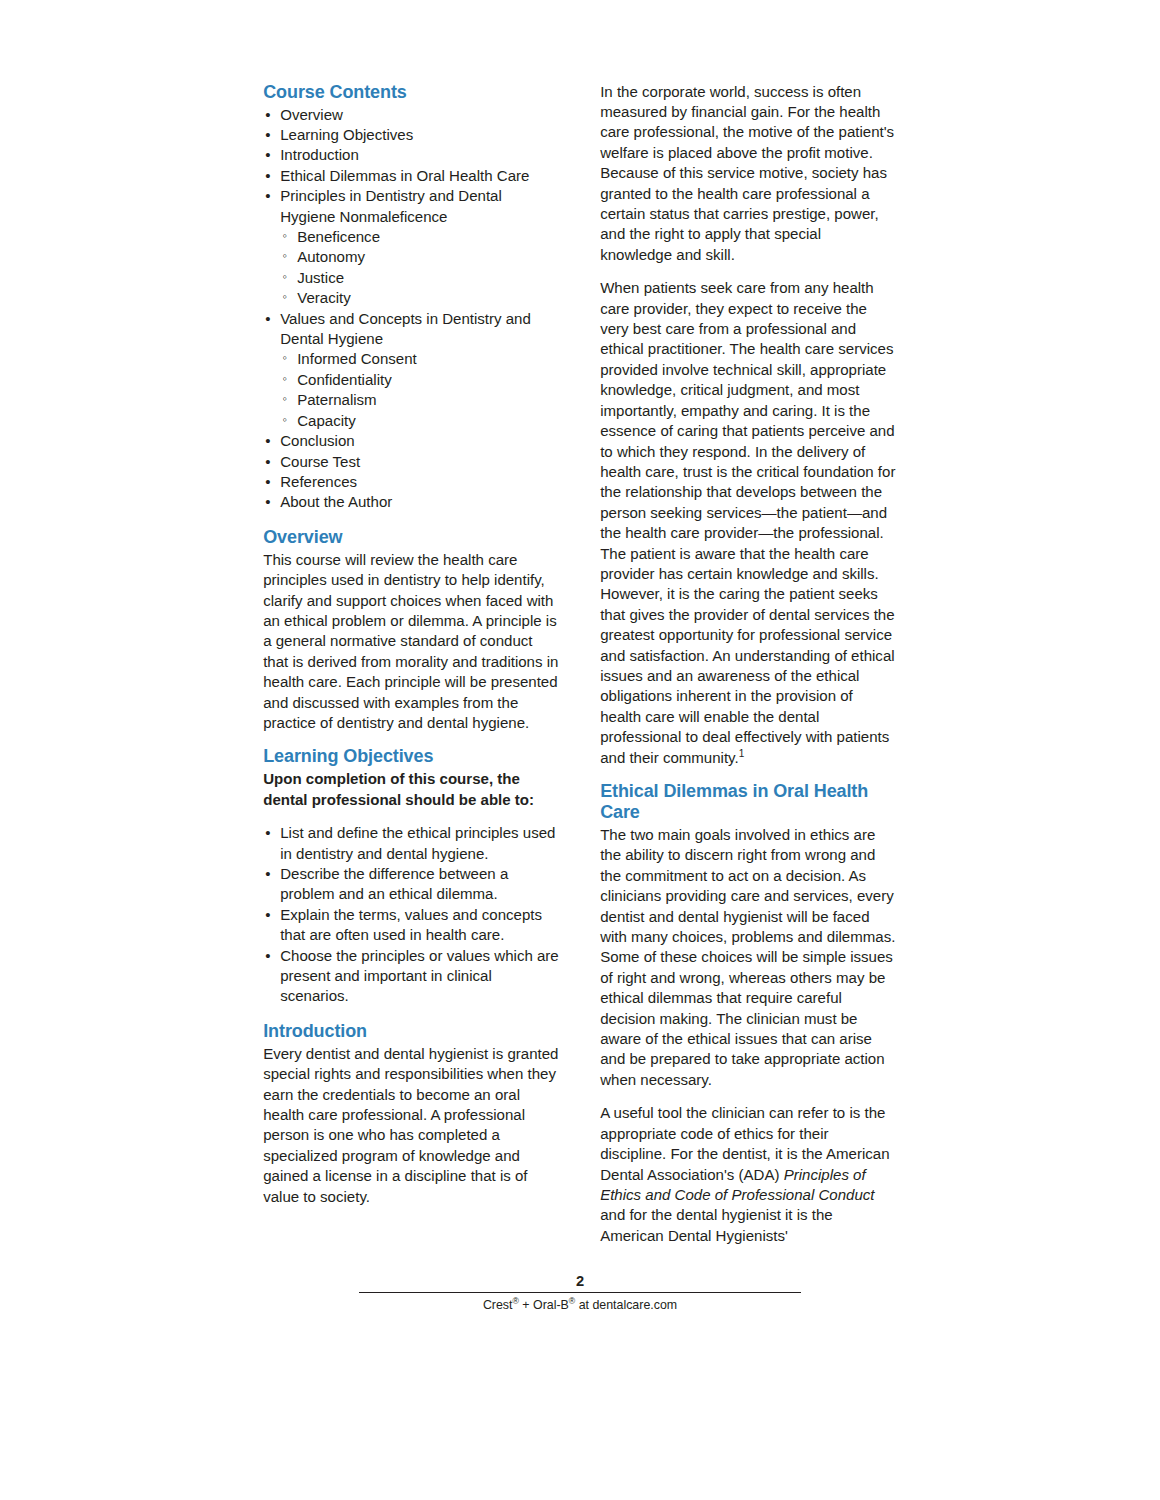Course Contents
Overview
Learning Objectives
Introduction
Ethical Dilemmas in Oral Health Care
Principles in Dentistry and Dental Hygiene Nonmaleficence
Beneficence
Autonomy
Justice
Veracity
Values and Concepts in Dentistry and Dental Hygiene
Informed Consent
Confidentiality
Paternalism
Capacity
Conclusion
Course Test
References
About the Author
Overview
This course will review the health care principles used in dentistry to help identify, clarify and support choices when faced with an ethical problem or dilemma. A principle is a general normative standard of conduct that is derived from morality and traditions in health care. Each principle will be presented and discussed with examples from the practice of dentistry and dental hygiene.
Learning Objectives
Upon completion of this course, the dental professional should be able to:
List and define the ethical principles used in dentistry and dental hygiene.
Describe the difference between a problem and an ethical dilemma.
Explain the terms, values and concepts that are often used in health care.
Choose the principles or values which are present and important in clinical scenarios.
Introduction
Every dentist and dental hygienist is granted special rights and responsibilities when they earn the credentials to become an oral health care professional. A professional person is one who has completed a specialized program of knowledge and gained a license in a discipline that is of value to society.
In the corporate world, success is often measured by financial gain. For the health care professional, the motive of the patient's welfare is placed above the profit motive. Because of this service motive, society has granted to the health care professional a certain status that carries prestige, power, and the right to apply that special knowledge and skill.
When patients seek care from any health care provider, they expect to receive the very best care from a professional and ethical practitioner. The health care services provided involve technical skill, appropriate knowledge, critical judgment, and most importantly, empathy and caring. It is the essence of caring that patients perceive and to which they respond. In the delivery of health care, trust is the critical foundation for the relationship that develops between the person seeking services—the patient—and the health care provider—the professional. The patient is aware that the health care provider has certain knowledge and skills. However, it is the caring the patient seeks that gives the provider of dental services the greatest opportunity for professional service and satisfaction. An understanding of ethical issues and an awareness of the ethical obligations inherent in the provision of health care will enable the dental professional to deal effectively with patients and their community.1
Ethical Dilemmas in Oral Health Care
The two main goals involved in ethics are the ability to discern right from wrong and the commitment to act on a decision. As clinicians providing care and services, every dentist and dental hygienist will be faced with many choices, problems and dilemmas. Some of these choices will be simple issues of right and wrong, whereas others may be ethical dilemmas that require careful decision making. The clinician must be aware of the ethical issues that can arise and be prepared to take appropriate action when necessary.
A useful tool the clinician can refer to is the appropriate code of ethics for their discipline. For the dentist, it is the American Dental Association's (ADA) Principles of Ethics and Code of Professional Conduct and for the dental hygienist it is the American Dental Hygienists'
2
Crest® + Oral-B® at dentalcare.com